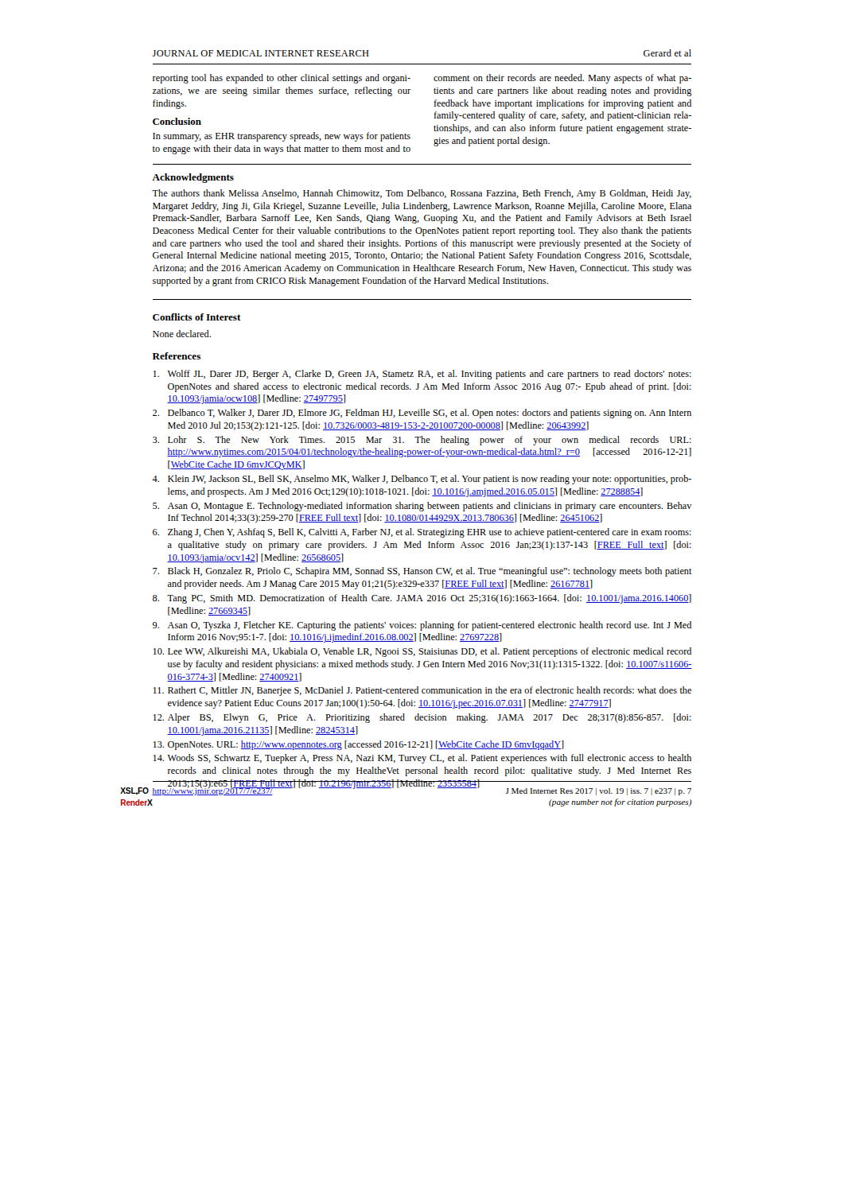Journal of Medical Internet Research
Gerard et al
reporting tool has expanded to other clinical settings and organizations, we are seeing similar themes surface, reflecting our findings.
Conclusion
In summary, as EHR transparency spreads, new ways for patients to engage with their data in ways that matter to them most and to comment on their records are needed. Many aspects of what patients and care partners like about reading notes and providing feedback have important implications for improving patient and family-centered quality of care, safety, and patient-clinician relationships, and can also inform future patient engagement strategies and patient portal design.
Acknowledgments
The authors thank Melissa Anselmo, Hannah Chimowitz, Tom Delbanco, Rossana Fazzina, Beth French, Amy B Goldman, Heidi Jay, Margaret Jeddry, Jing Ji, Gila Kriegel, Suzanne Leveille, Julia Lindenberg, Lawrence Markson, Roanne Mejilla, Caroline Moore, Elana Premack-Sandler, Barbara Sarnoff Lee, Ken Sands, Qiang Wang, Guoping Xu, and the Patient and Family Advisors at Beth Israel Deaconess Medical Center for their valuable contributions to the OpenNotes patient report reporting tool. They also thank the patients and care partners who used the tool and shared their insights. Portions of this manuscript were previously presented at the Society of General Internal Medicine national meeting 2015, Toronto, Ontario; the National Patient Safety Foundation Congress 2016, Scottsdale, Arizona; and the 2016 American Academy on Communication in Healthcare Research Forum, New Haven, Connecticut. This study was supported by a grant from CRICO Risk Management Foundation of the Harvard Medical Institutions.
Conflicts of Interest
None declared.
References
Wolff JL, Darer JD, Berger A, Clarke D, Green JA, Stametz RA, et al. Inviting patients and care partners to read doctors' notes: OpenNotes and shared access to electronic medical records. J Am Med Inform Assoc 2016 Aug 07:- Epub ahead of print. [doi: 10.1093/jamia/ocw108] [Medline: 27497795]
Delbanco T, Walker J, Darer JD, Elmore JG, Feldman HJ, Leveille SG, et al. Open notes: doctors and patients signing on. Ann Intern Med 2010 Jul 20;153(2):121-125. [doi: 10.7326/0003-4819-153-2-201007200-00008] [Medline: 20643992]
Lohr S. The New York Times. 2015 Mar 31. The healing power of your own medical records URL: http://www.nytimes.com/2015/04/01/technology/the-healing-power-of-your-own-medical-data.html?_r=0 [accessed 2016-12-21] [WebCite Cache ID 6mvJCQyMK]
Klein JW, Jackson SL, Bell SK, Anselmo MK, Walker J, Delbanco T, et al. Your patient is now reading your note: opportunities, problems, and prospects. Am J Med 2016 Oct;129(10):1018-1021. [doi: 10.1016/j.amjmed.2016.05.015] [Medline: 27288854]
Asan O, Montague E. Technology-mediated information sharing between patients and clinicians in primary care encounters. Behav Inf Technol 2014;33(3):259-270 [FREE Full text] [doi: 10.1080/0144929X.2013.780636] [Medline: 26451062]
Zhang J, Chen Y, Ashfaq S, Bell K, Calvitti A, Farber NJ, et al. Strategizing EHR use to achieve patient-centered care in exam rooms: a qualitative study on primary care providers. J Am Med Inform Assoc 2016 Jan;23(1):137-143 [FREE Full text] [doi: 10.1093/jamia/ocv142] [Medline: 26568605]
Black H, Gonzalez R, Priolo C, Schapira MM, Sonnad SS, Hanson CW, et al. True “meaningful use”: technology meets both patient and provider needs. Am J Manag Care 2015 May 01;21(5):e329-e337 [FREE Full text] [Medline: 26167781]
Tang PC, Smith MD. Democratization of Health Care. JAMA 2016 Oct 25;316(16):1663-1664. [doi: 10.1001/jama.2016.14060] [Medline: 27669345]
Asan O, Tyszka J, Fletcher KE. Capturing the patients' voices: planning for patient-centered electronic health record use. Int J Med Inform 2016 Nov;95:1-7. [doi: 10.1016/j.ijmedinf.2016.08.002] [Medline: 27697228]
Lee WW, Alkureishi MA, Ukabiala O, Venable LR, Ngooi SS, Staisiunas DD, et al. Patient perceptions of electronic medical record use by faculty and resident physicians: a mixed methods study. J Gen Intern Med 2016 Nov;31(11):1315-1322. [doi: 10.1007/s11606-016-3774-3] [Medline: 27400921]
Rathert C, Mittler JN, Banerjee S, McDaniel J. Patient-centered communication in the era of electronic health records: what does the evidence say? Patient Educ Couns 2017 Jan;100(1):50-64. [doi: 10.1016/j.pec.2016.07.031] [Medline: 27477917]
Alper BS, Elwyn G, Price A. Prioritizing shared decision making. JAMA 2017 Dec 28;317(8):856-857. [doi: 10.1001/jama.2016.21135] [Medline: 28245314]
OpenNotes. URL: http://www.opennotes.org [accessed 2016-12-21] [WebCite Cache ID 6mvIqqadY]
Woods SS, Schwartz E, Tuepker A, Press NA, Nazi KM, Turvey CL, et al. Patient experiences with full electronic access to health records and clinical notes through the my HealtheVet personal health record pilot: qualitative study. J Med Internet Res 2013;15(3):e65 [FREE Full text] [doi: 10.2196/jmir.2356] [Medline: 23535584]
XSL•FO
RenderX
http://www.jmir.org/2017/7/e237/
J Med Internet Res 2017 | vol. 19 | iss. 7 | e237 | p. 7
(page number not for citation purposes)